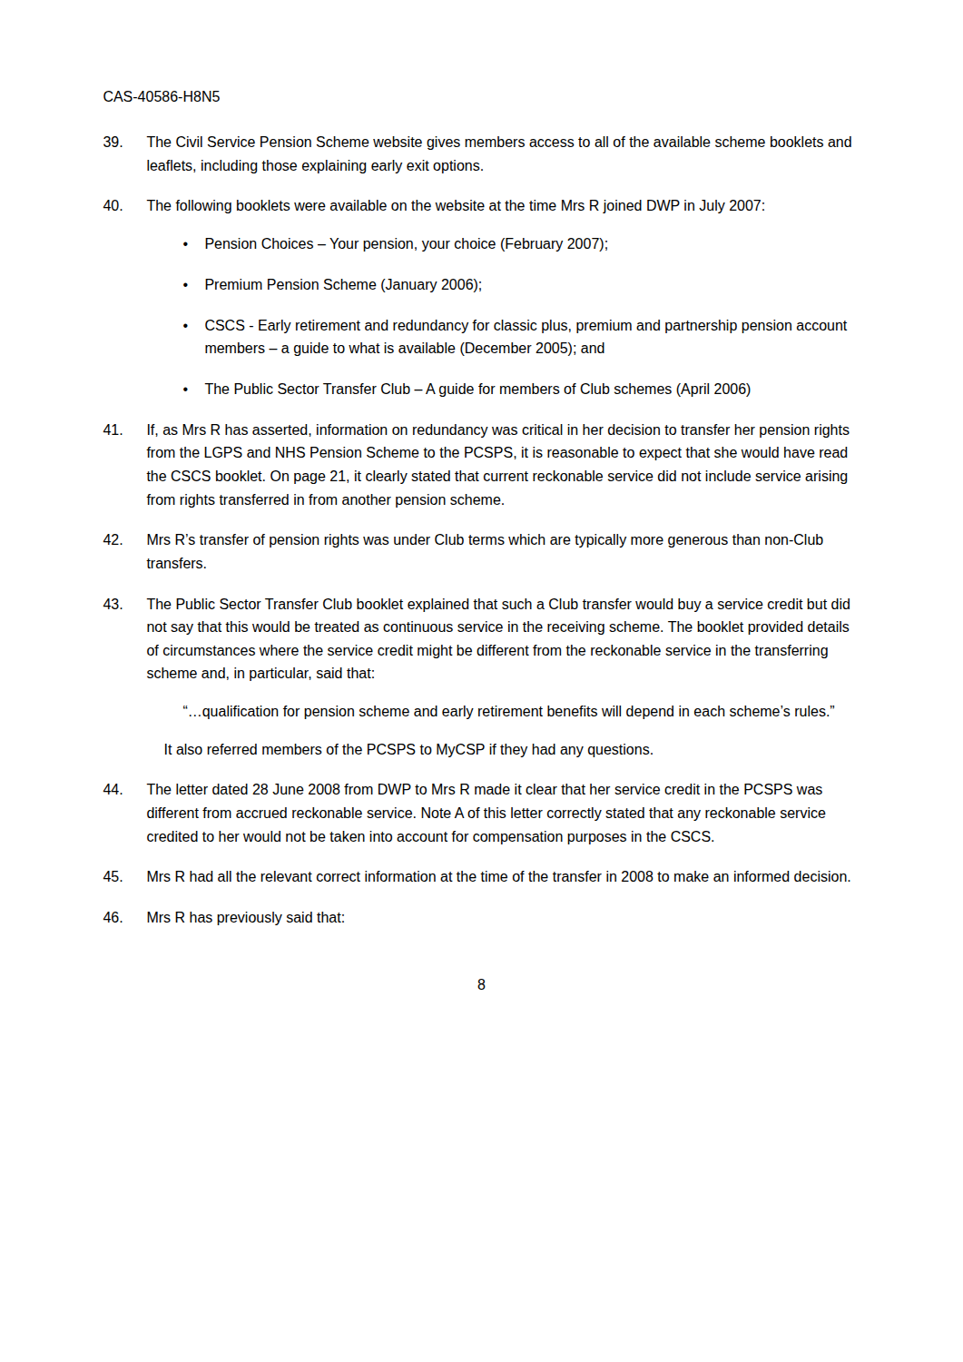CAS-40586-H8N5
The Civil Service Pension Scheme website gives members access to all of the available scheme booklets and leaflets, including those explaining early exit options.
The following booklets were available on the website at the time Mrs R joined DWP in July 2007:
Pension Choices – Your pension, your choice (February 2007);
Premium Pension Scheme (January 2006);
CSCS - Early retirement and redundancy for classic plus, premium and partnership pension account members – a guide to what is available (December 2005); and
The Public Sector Transfer Club – A guide for members of Club schemes (April 2006)
If, as Mrs R has asserted, information on redundancy was critical in her decision to transfer her pension rights from the LGPS and NHS Pension Scheme to the PCSPS, it is reasonable to expect that she would have read the CSCS booklet. On page 21, it clearly stated that current reckonable service did not include service arising from rights transferred in from another pension scheme.
Mrs R’s transfer of pension rights was under Club terms which are typically more generous than non-Club transfers.
The Public Sector Transfer Club booklet explained that such a Club transfer would buy a service credit but did not say that this would be treated as continuous service in the receiving scheme. The booklet provided details of circumstances where the service credit might be different from the reckonable service in the transferring scheme and, in particular, said that:
“…qualification for pension scheme and early retirement benefits will depend in each scheme’s rules.”
It also referred members of the PCSPS to MyCSP if they had any questions.
The letter dated 28 June 2008 from DWP to Mrs R made it clear that her service credit in the PCSPS was different from accrued reckonable service. Note A of this letter correctly stated that any reckonable service credited to her would not be taken into account for compensation purposes in the CSCS.
Mrs R had all the relevant correct information at the time of the transfer in 2008 to make an informed decision.
Mrs R has previously said that:
8